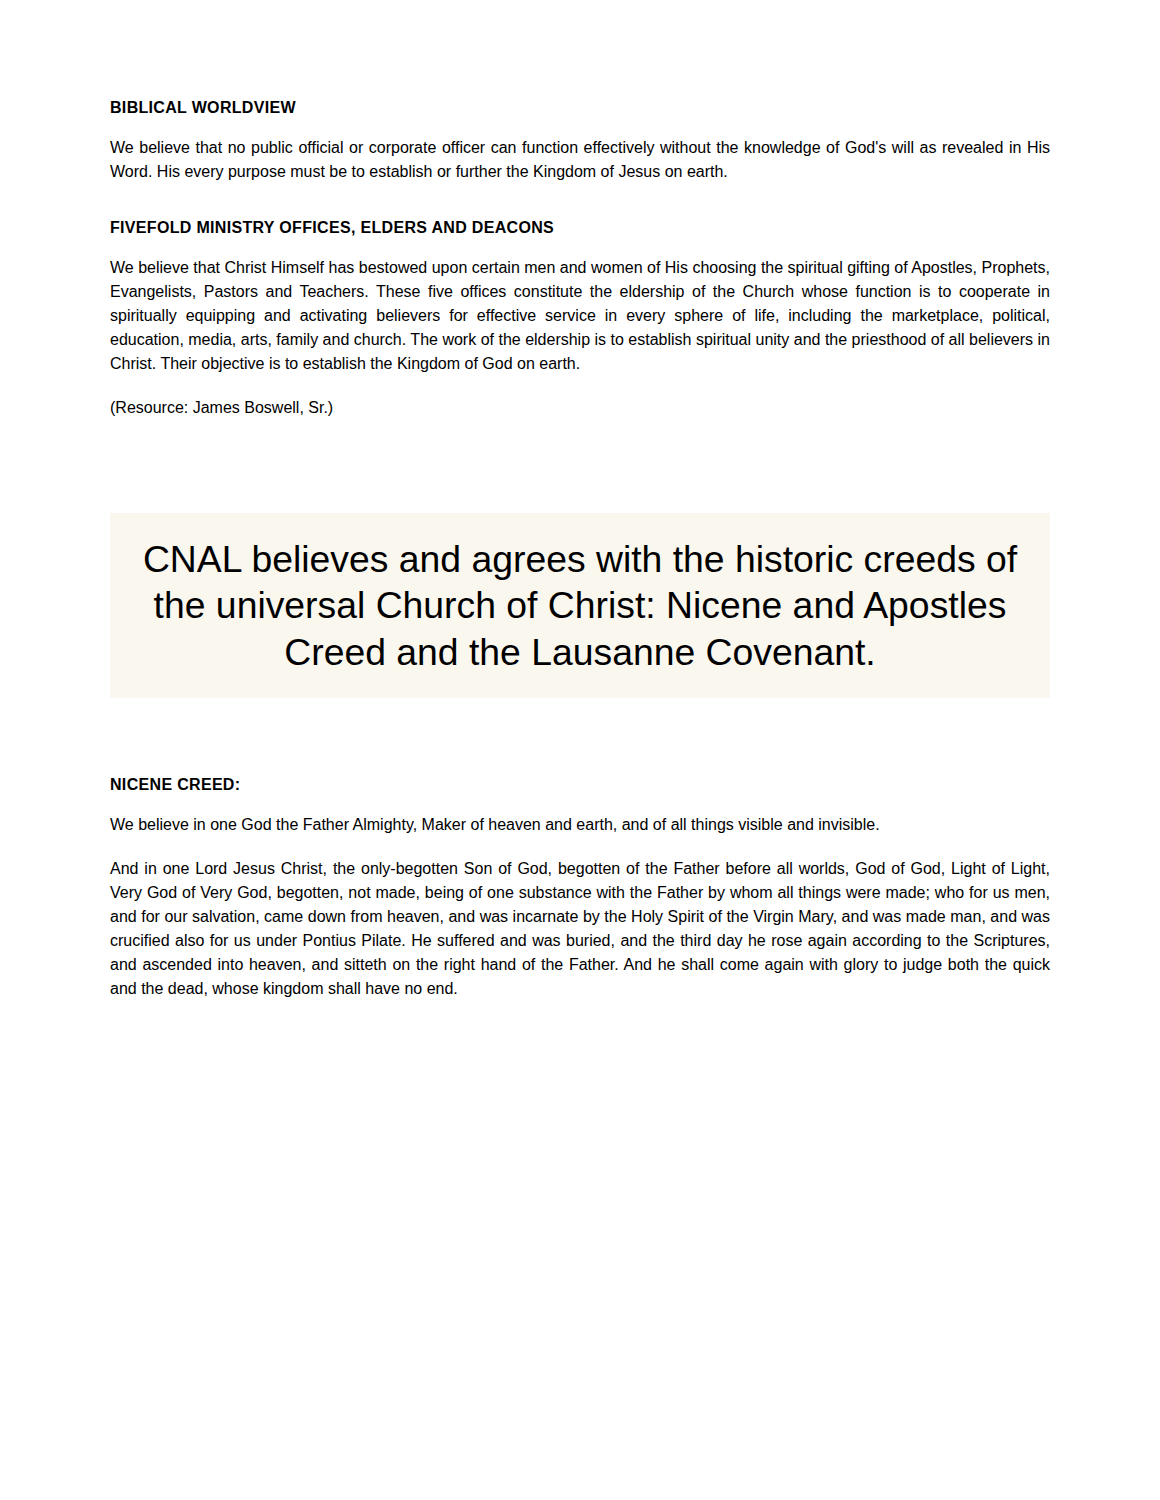BIBLICAL WORLDVIEW
We believe that no public official or corporate officer can function effectively without the knowledge of God's will as revealed in His Word. His every purpose must be to establish or further the Kingdom of Jesus on earth.
FIVEFOLD MINISTRY OFFICES, ELDERS AND DEACONS
We believe that Christ Himself has bestowed upon certain men and women of His choosing the spiritual gifting of Apostles, Prophets, Evangelists, Pastors and Teachers. These five offices constitute the eldership of the Church whose function is to cooperate in spiritually equipping and activating believers for effective service in every sphere of life, including the marketplace, political, education, media, arts, family and church. The work of the eldership is to establish spiritual unity and the priesthood of all believers in Christ. Their objective is to establish the Kingdom of God on earth.
(Resource: James Boswell, Sr.)
CNAL believes and agrees with the historic creeds of the universal Church of Christ: Nicene and Apostles Creed and the Lausanne Covenant.
NICENE CREED:
We believe in one God the Father Almighty, Maker of heaven and earth, and of all things visible and invisible.
And in one Lord Jesus Christ, the only-begotten Son of God, begotten of the Father before all worlds, God of God, Light of Light, Very God of Very God, begotten, not made, being of one substance with the Father by whom all things were made; who for us men, and for our salvation, came down from heaven, and was incarnate by the Holy Spirit of the Virgin Mary, and was made man, and was crucified also for us under Pontius Pilate. He suffered and was buried, and the third day he rose again according to the Scriptures, and ascended into heaven, and sitteth on the right hand of the Father. And he shall come again with glory to judge both the quick and the dead, whose kingdom shall have no end.